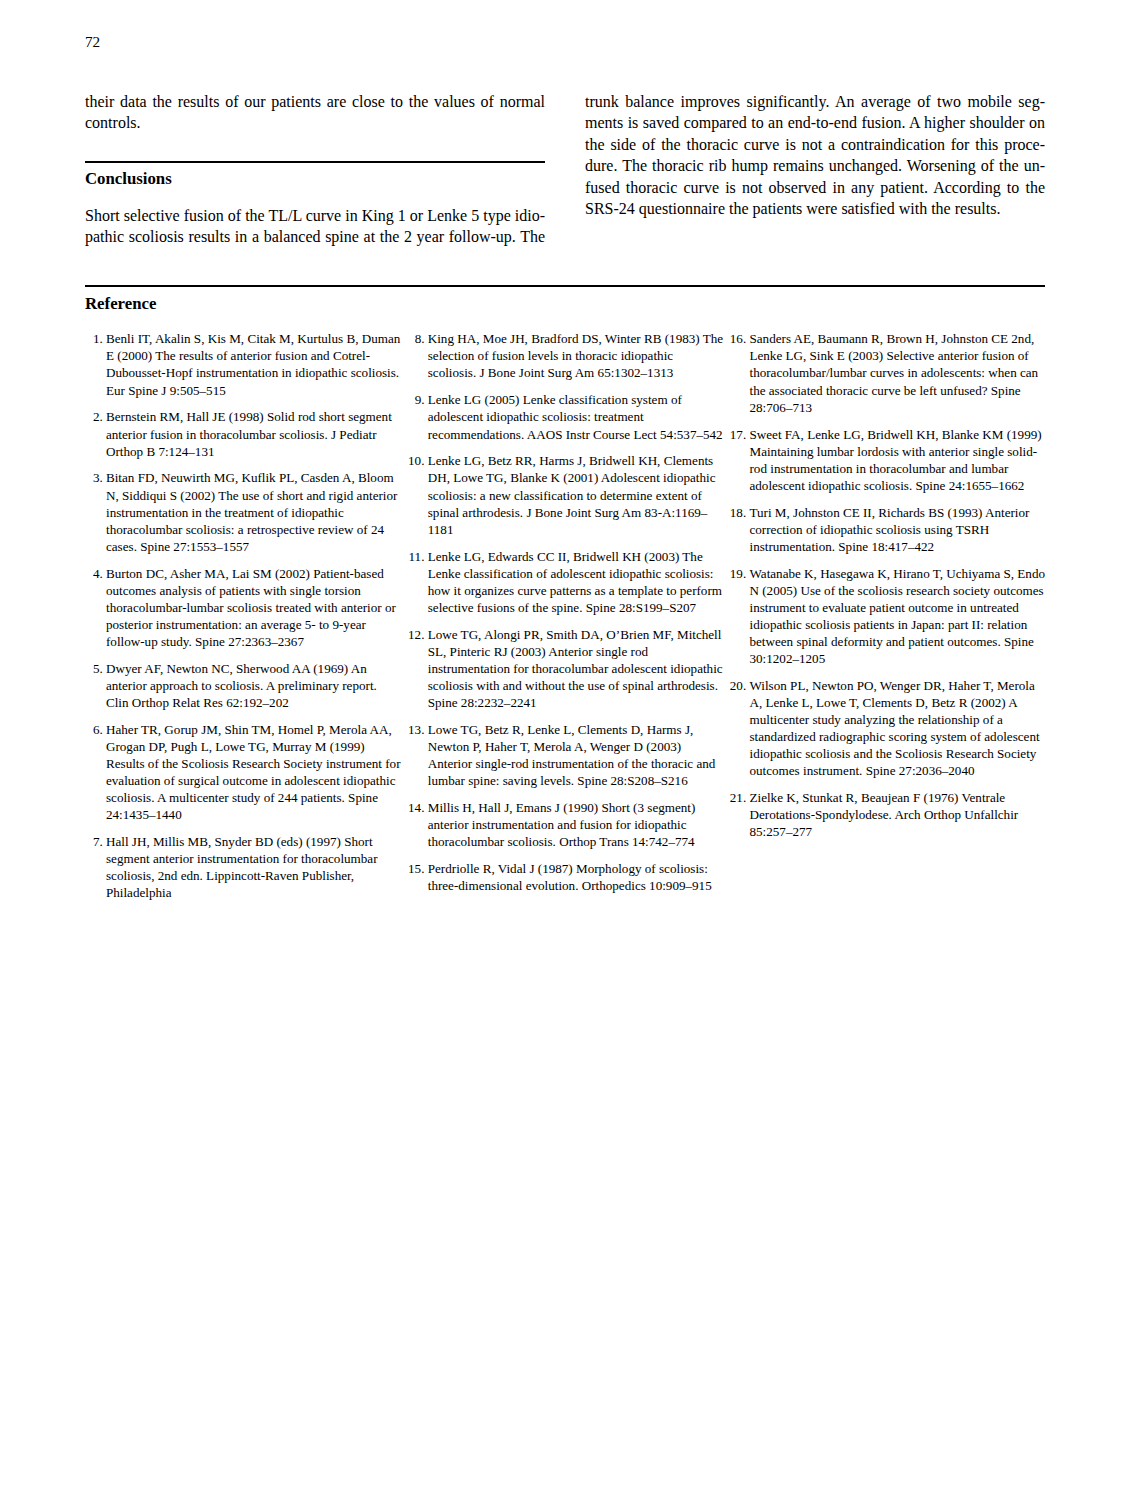72
their data the results of our patients are close to the values of normal controls.
Conclusions
Short selective fusion of the TL/L curve in King 1 or Lenke 5 type idiopathic scoliosis results in a balanced spine at the 2 year follow-up. The trunk balance improves significantly. An average of two mobile segments is saved compared to an end-to-end fusion. A higher shoulder on the side of the thoracic curve is not a contraindication for this procedure. The thoracic rib hump remains unchanged. Worsening of the unfused thoracic curve is not observed in any patient. According to the SRS-24 questionnaire the patients were satisfied with the results.
Reference
Benli IT, Akalin S, Kis M, Citak M, Kurtulus B, Duman E (2000) The results of anterior fusion and Cotrel-Dubousset-Hopf instrumentation in idiopathic scoliosis. Eur Spine J 9:505–515
Bernstein RM, Hall JE (1998) Solid rod short segment anterior fusion in thoracolumbar scoliosis. J Pediatr Orthop B 7:124–131
Bitan FD, Neuwirth MG, Kuflik PL, Casden A, Bloom N, Siddiqui S (2002) The use of short and rigid anterior instrumentation in the treatment of idiopathic thoracolumbar scoliosis: a retrospective review of 24 cases. Spine 27:1553–1557
Burton DC, Asher MA, Lai SM (2002) Patient-based outcomes analysis of patients with single torsion thoracolumbar-lumbar scoliosis treated with anterior or posterior instrumentation: an average 5- to 9-year follow-up study. Spine 27:2363–2367
Dwyer AF, Newton NC, Sherwood AA (1969) An anterior approach to scoliosis. A preliminary report. Clin Orthop Relat Res 62:192–202
Haher TR, Gorup JM, Shin TM, Homel P, Merola AA, Grogan DP, Pugh L, Lowe TG, Murray M (1999) Results of the Scoliosis Research Society instrument for evaluation of surgical outcome in adolescent idiopathic scoliosis. A multicenter study of 244 patients. Spine 24:1435–1440
Hall JH, Millis MB, Snyder BD (eds) (1997) Short segment anterior instrumentation for thoracolumbar scoliosis, 2nd edn. Lippincott-Raven Publisher, Philadelphia
King HA, Moe JH, Bradford DS, Winter RB (1983) The selection of fusion levels in thoracic idiopathic scoliosis. J Bone Joint Surg Am 65:1302–1313
Lenke LG (2005) Lenke classification system of adolescent idiopathic scoliosis: treatment recommendations. AAOS Instr Course Lect 54:537–542
Lenke LG, Betz RR, Harms J, Bridwell KH, Clements DH, Lowe TG, Blanke K (2001) Adolescent idiopathic scoliosis: a new classification to determine extent of spinal arthrodesis. J Bone Joint Surg Am 83-A:1169–1181
Lenke LG, Edwards CC II, Bridwell KH (2003) The Lenke classification of adolescent idiopathic scoliosis: how it organizes curve patterns as a template to perform selective fusions of the spine. Spine 28:S199–S207
Lowe TG, Alongi PR, Smith DA, O’Brien MF, Mitchell SL, Pinteric RJ (2003) Anterior single rod instrumentation for thoracolumbar adolescent idiopathic scoliosis with and without the use of spinal arthrodesis. Spine 28:2232–2241
Lowe TG, Betz R, Lenke L, Clements D, Harms J, Newton P, Haher T, Merola A, Wenger D (2003) Anterior single-rod instrumentation of the thoracic and lumbar spine: saving levels. Spine 28:S208–S216
Millis H, Hall J, Emans J (1990) Short (3 segment) anterior instrumentation and fusion for idiopathic thoracolumbar scoliosis. Orthop Trans 14:742–774
Perdriolle R, Vidal J (1987) Morphology of scoliosis: three-dimensional evolution. Orthopedics 10:909–915
Sanders AE, Baumann R, Brown H, Johnston CE 2nd, Lenke LG, Sink E (2003) Selective anterior fusion of thoracolumbar/lumbar curves in adolescents: when can the associated thoracic curve be left unfused? Spine 28:706–713
Sweet FA, Lenke LG, Bridwell KH, Blanke KM (1999) Maintaining lumbar lordosis with anterior single solid-rod instrumentation in thoracolumbar and lumbar adolescent idiopathic scoliosis. Spine 24:1655–1662
Turi M, Johnston CE II, Richards BS (1993) Anterior correction of idiopathic scoliosis using TSRH instrumentation. Spine 18:417–422
Watanabe K, Hasegawa K, Hirano T, Uchiyama S, Endo N (2005) Use of the scoliosis research society outcomes instrument to evaluate patient outcome in untreated idiopathic scoliosis patients in Japan: part II: relation between spinal deformity and patient outcomes. Spine 30:1202–1205
Wilson PL, Newton PO, Wenger DR, Haher T, Merola A, Lenke L, Lowe T, Clements D, Betz R (2002) A multicenter study analyzing the relationship of a standardized radiographic scoring system of adolescent idiopathic scoliosis and the Scoliosis Research Society outcomes instrument. Spine 27:2036–2040
Zielke K, Stunkat R, Beaujean F (1976) Ventrale Derotations-Spondylodese. Arch Orthop Unfallchir 85:257–277